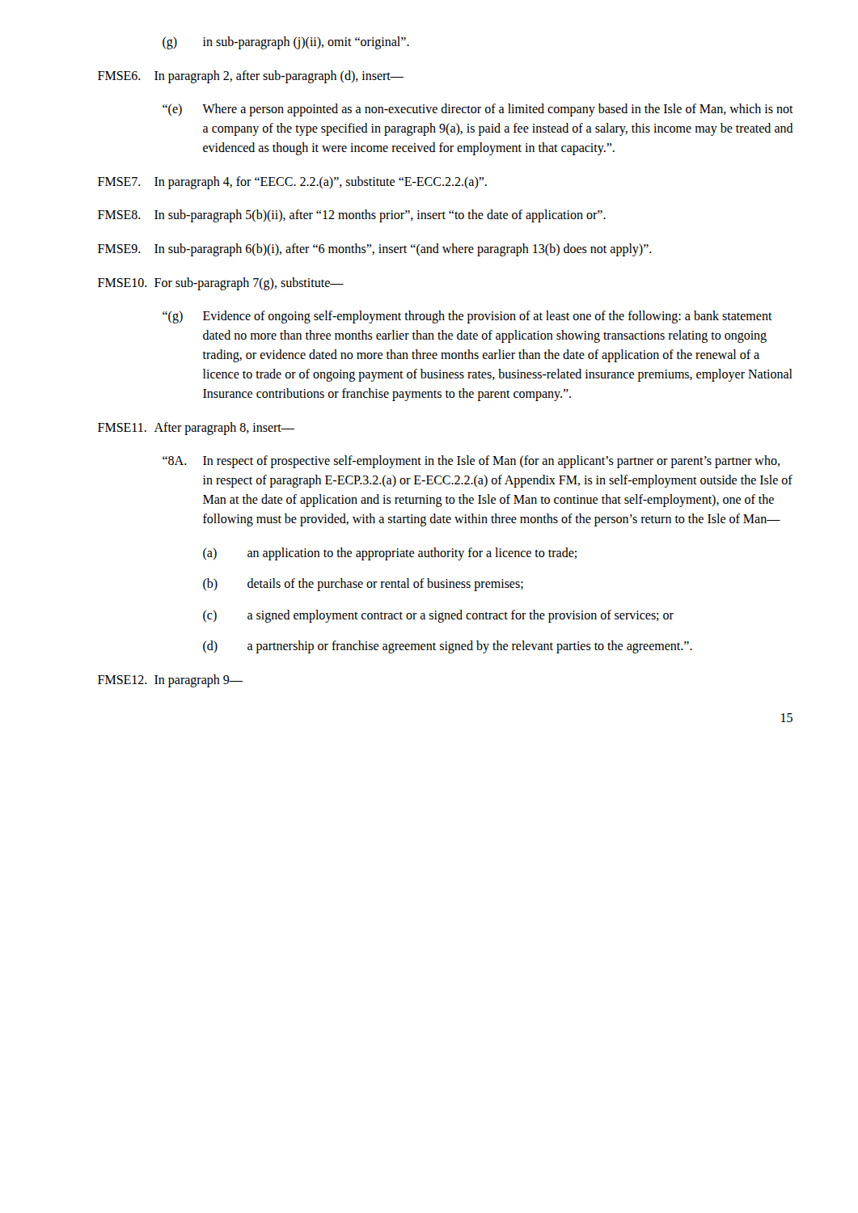(g)
in sub-paragraph (j)(ii), omit “original”.
FMSE6.
In paragraph 2, after sub-paragraph (d), insert—
“(e)
Where a person appointed as a non-executive director of a limited company based in the Isle of Man, which is not a company of the type specified in paragraph 9(a), is paid a fee instead of a salary, this income may be treated and evidenced as though it were income received for employment in that capacity.”.
FMSE7.
In paragraph 4, for “EECC. 2.2.(a)”, substitute “E-ECC.2.2.(a)”.
FMSE8.
In sub-paragraph 5(b)(ii), after “12 months prior”, insert “to the date of application or”.
FMSE9.
In sub-paragraph 6(b)(i), after “6 months”, insert “(and where paragraph 13(b) does not apply)”.
FMSE10.
For sub-paragraph 7(g), substitute—
“(g)
Evidence of ongoing self-employment through the provision of at least one of the following: a bank statement dated no more than three months earlier than the date of application showing transactions relating to ongoing trading, or evidence dated no more than three months earlier than the date of application of the renewal of a licence to trade or of ongoing payment of business rates, business-related insurance premiums, employer National Insurance contributions or franchise payments to the parent company.”.
FMSE11.
After paragraph 8, insert—
“8A.
In respect of prospective self-employment in the Isle of Man (for an applicant’s partner or parent’s partner who, in respect of paragraph E-ECP.3.2.(a) or E-ECC.2.2.(a) of Appendix FM, is in self-employment outside the Isle of Man at the date of application and is returning to the Isle of Man to continue that self-employment), one of the following must be provided, with a starting date within three months of the person’s return to the Isle of Man—
(a)
an application to the appropriate authority for a licence to trade;
(b)
details of the purchase or rental of business premises;
(c)
a signed employment contract or a signed contract for the provision of services; or
(d)
a partnership or franchise agreement signed by the relevant parties to the agreement.”.
FMSE12.
In paragraph 9—
15